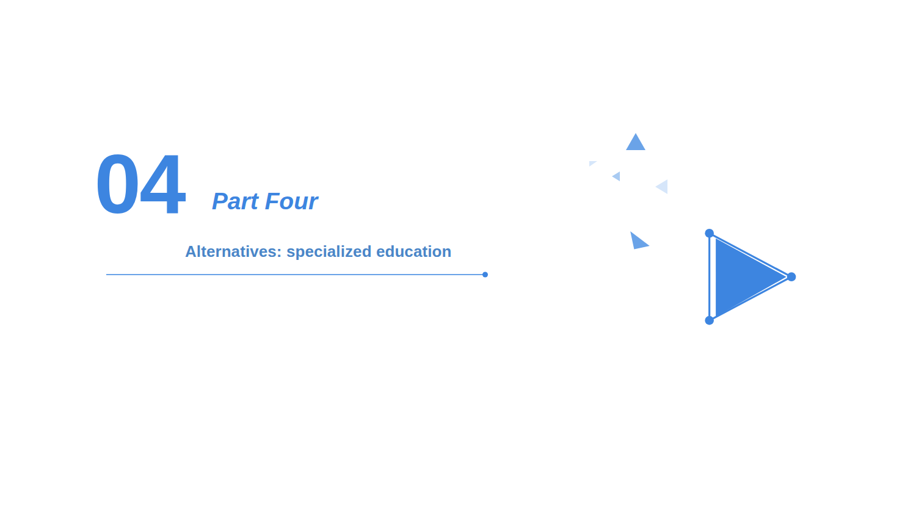04
Part Four
Alternatives: specialized education